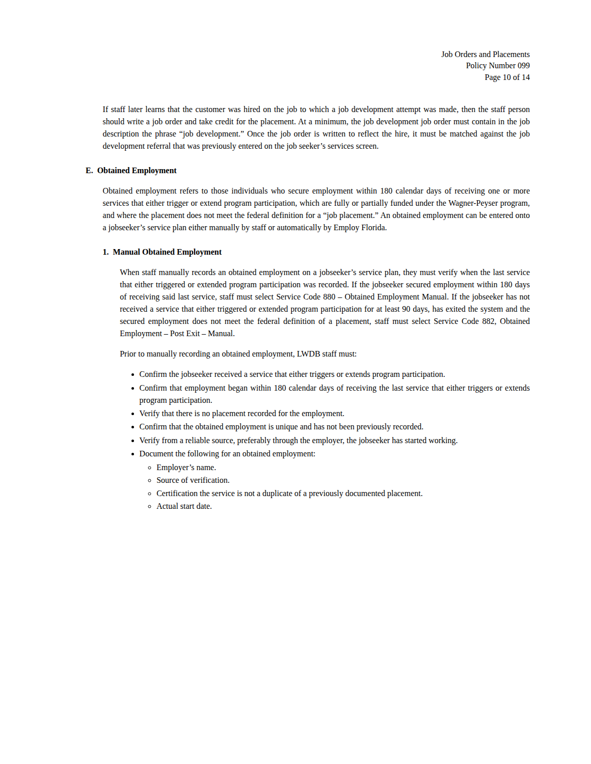Job Orders and Placements
Policy Number 099
Page 10 of 14
If staff later learns that the customer was hired on the job to which a job development attempt was made, then the staff person should write a job order and take credit for the placement. At a minimum, the job development job order must contain in the job description the phrase “job development.” Once the job order is written to reflect the hire, it must be matched against the job development referral that was previously entered on the job seeker’s services screen.
E. Obtained Employment
Obtained employment refers to those individuals who secure employment within 180 calendar days of receiving one or more services that either trigger or extend program participation, which are fully or partially funded under the Wagner-Peyser program, and where the placement does not meet the federal definition for a “job placement.” An obtained employment can be entered onto a jobseeker’s service plan either manually by staff or automatically by Employ Florida.
1. Manual Obtained Employment
When staff manually records an obtained employment on a jobseeker’s service plan, they must verify when the last service that either triggered or extended program participation was recorded. If the jobseeker secured employment within 180 days of receiving said last service, staff must select Service Code 880 – Obtained Employment Manual. If the jobseeker has not received a service that either triggered or extended program participation for at least 90 days, has exited the system and the secured employment does not meet the federal definition of a placement, staff must select Service Code 882, Obtained Employment – Post Exit – Manual.
Prior to manually recording an obtained employment, LWDB staff must:
Confirm the jobseeker received a service that either triggers or extends program participation.
Confirm that employment began within 180 calendar days of receiving the last service that either triggers or extends program participation.
Verify that there is no placement recorded for the employment.
Confirm that the obtained employment is unique and has not been previously recorded.
Verify from a reliable source, preferably through the employer, the jobseeker has started working.
Document the following for an obtained employment:
Employer’s name.
Source of verification.
Certification the service is not a duplicate of a previously documented placement.
Actual start date.